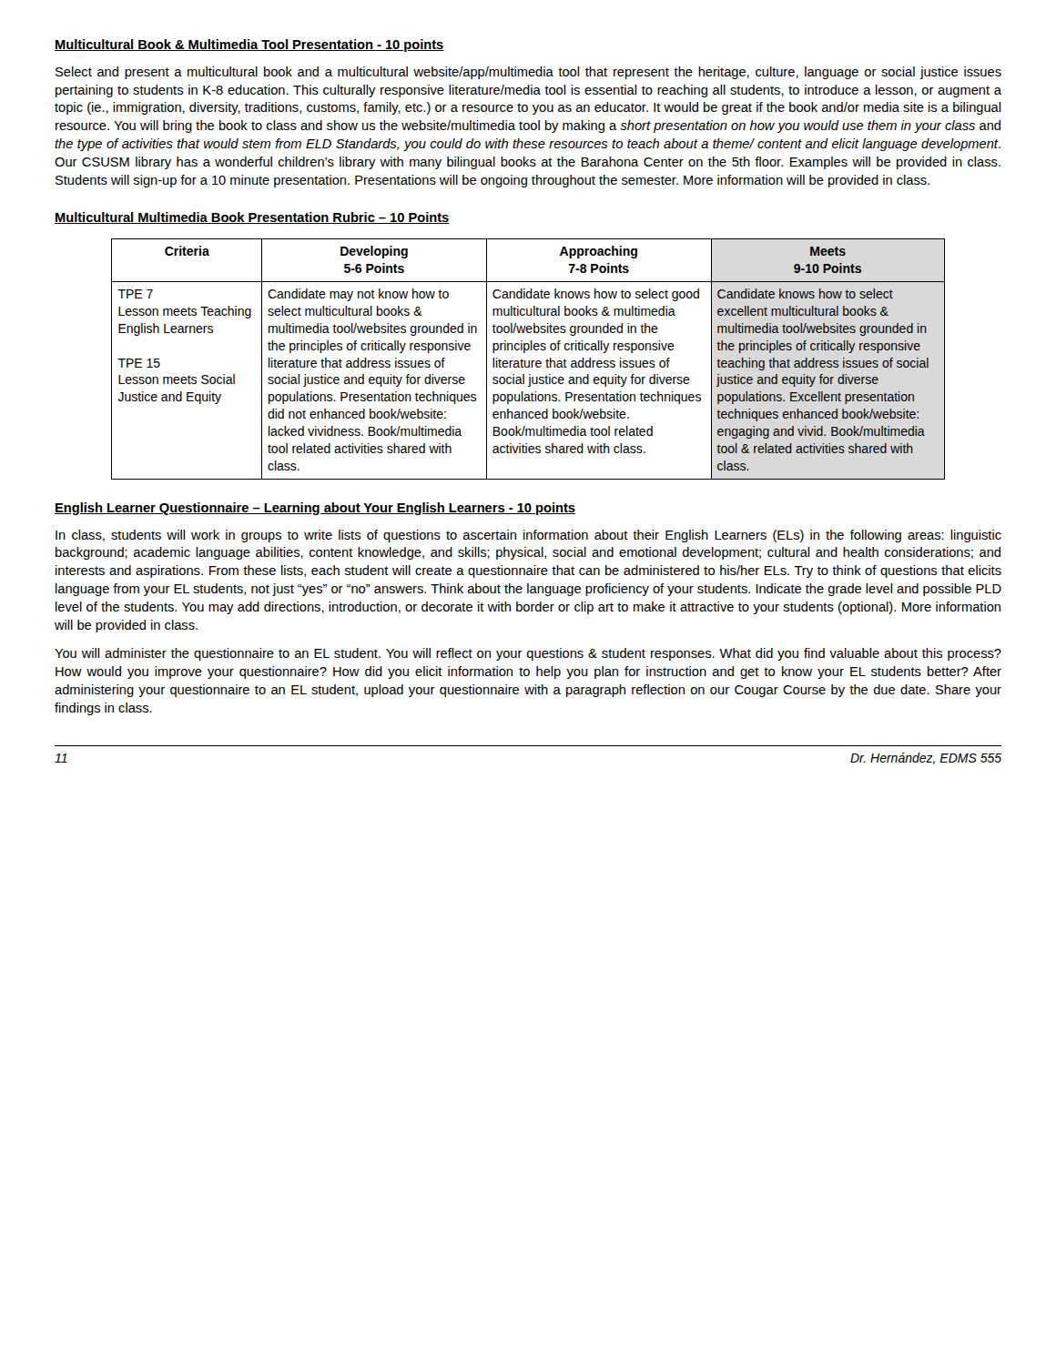Multicultural Book & Multimedia Tool Presentation - 10 points
Select and present a multicultural book and a multicultural website/app/multimedia tool that represent the heritage, culture, language or social justice issues pertaining to students in K-8 education. This culturally responsive literature/media tool is essential to reaching all students, to introduce a lesson, or augment a topic (ie., immigration, diversity, traditions, customs, family, etc.) or a resource to you as an educator. It would be great if the book and/or media site is a bilingual resource. You will bring the book to class and show us the website/multimedia tool by making a short presentation on how you would use them in your class and the type of activities that would stem from ELD Standards, you could do with these resources to teach about a theme/ content and elicit language development. Our CSUSM library has a wonderful children’s library with many bilingual books at the Barahona Center on the 5th floor. Examples will be provided in class. Students will sign-up for a 10 minute presentation. Presentations will be ongoing throughout the semester. More information will be provided in class.
Multicultural Multimedia Book Presentation Rubric – 10 Points
| Criteria | Developing 5-6 Points | Approaching 7-8 Points | Meets 9-10 Points |
| --- | --- | --- | --- |
| TPE 7 Lesson meets Teaching English Learners TPE 15 Lesson meets Social Justice and Equity | Candidate may not know how to select multicultural books & multimedia tool/websites grounded in the principles of critically responsive literature that address issues of social justice and equity for diverse populations. Presentation techniques did not enhanced book/website: lacked vividness. Book/multimedia tool related activities shared with class. | Candidate knows how to select good multicultural books & multimedia tool/websites grounded in the principles of critically responsive literature that address issues of social justice and equity for diverse populations. Presentation techniques enhanced book/website. Book/multimedia tool related activities shared with class. | Candidate knows how to select excellent multicultural books & multimedia tool/websites grounded in the principles of critically responsive teaching that address issues of social justice and equity for diverse populations. Excellent presentation techniques enhanced book/website: engaging and vivid. Book/multimedia tool & related activities shared with class. |
English Learner Questionnaire – Learning about Your English Learners - 10 points
In class, students will work in groups to write lists of questions to ascertain information about their English Learners (ELs) in the following areas: linguistic background; academic language abilities, content knowledge, and skills; physical, social and emotional development; cultural and health considerations; and interests and aspirations. From these lists, each student will create a questionnaire that can be administered to his/her ELs. Try to think of questions that elicits language from your EL students, not just “yes” or “no” answers. Think about the language proficiency of your students. Indicate the grade level and possible PLD level of the students. You may add directions, introduction, or decorate it with border or clip art to make it attractive to your students (optional). More information will be provided in class.
You will administer the questionnaire to an EL student. You will reflect on your questions & student responses. What did you find valuable about this process? How would you improve your questionnaire? How did you elicit information to help you plan for instruction and get to know your EL students better? After administering your questionnaire to an EL student, upload your questionnaire with a paragraph reflection on our Cougar Course by the due date. Share your findings in class.
11 Dr. Hernández, EDMS 555